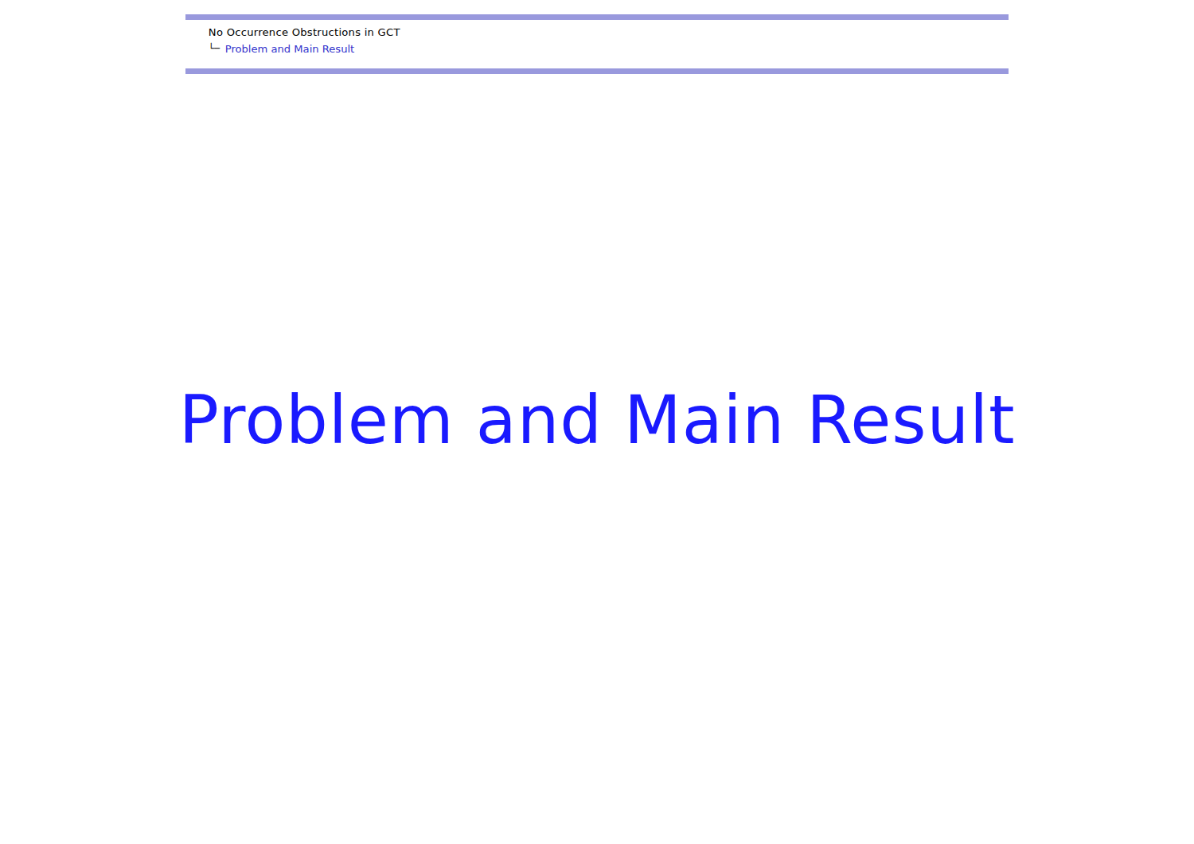No Occurrence Obstructions in GCT
└─Problem and Main Result
Problem and Main Result